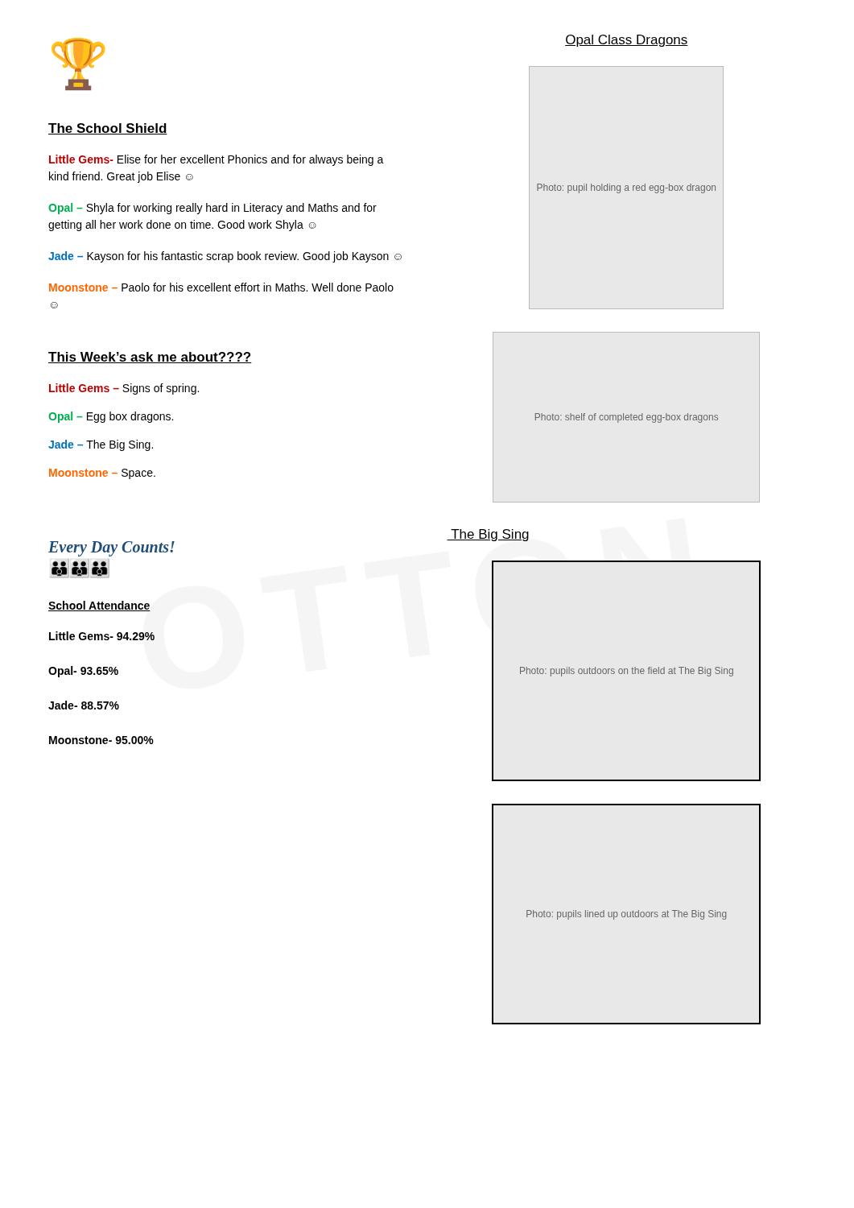OTTON
🏆
The School Shield
Little Gems- Elise for her excellent Phonics and for always being a kind friend. Great job Elise ☺
Opal – Shyla for working really hard in Literacy and Maths and for getting all her work done on time. Good work Shyla ☺
Jade – Kayson for his fantastic scrap book review. Good job Kayson ☺
Moonstone – Paolo for his excellent effort in Maths. Well done Paolo ☺
This Week’s ask me about????
Little Gems – Signs of spring.
Opal – Egg box dragons.
Jade – The Big Sing.
Moonstone – Space.
Every Day Counts!
👪👪👪
School Attendance
Little Gems- 94.29%
Opal- 93.65%
Jade- 88.57%
Moonstone- 95.00%
Opal Class Dragons
Photo: pupil holding a red egg-box dragon
Photo: shelf of completed egg-box dragons
The Big Sing
Photo: pupils outdoors on the field at The Big Sing
Photo: pupils lined up outdoors at The Big Sing